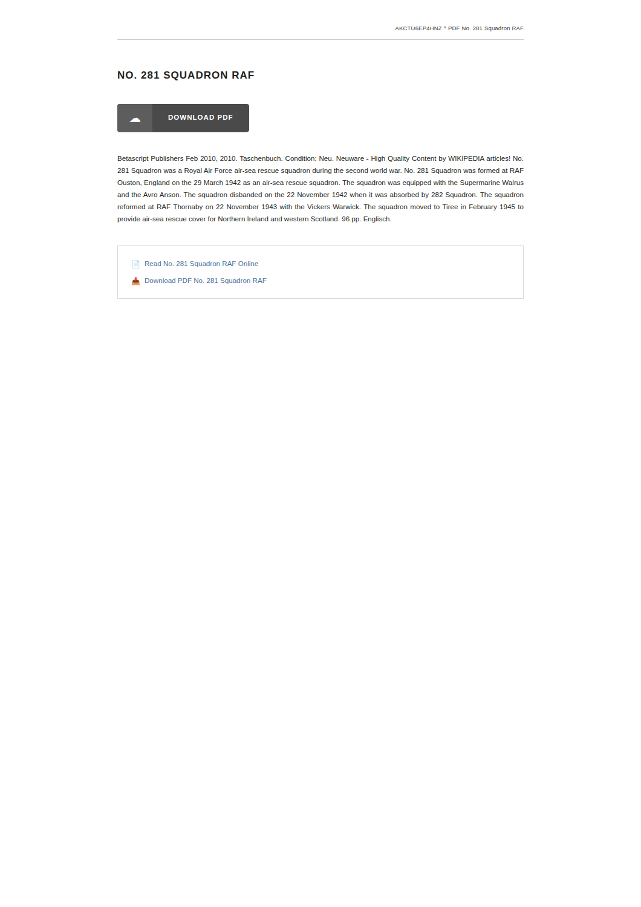AKCTU6EP4HNZ ^ PDF No. 281 Squadron RAF
NO. 281 SQUADRON RAF
☁
DOWNLOAD PDF
Betascript Publishers Feb 2010, 2010. Taschenbuch. Condition: Neu. Neuware - High Quality Content by WIKIPEDIA articles! No. 281 Squadron was a Royal Air Force air-sea rescue squadron during the second world war. No. 281 Squadron was formed at RAF Ouston, England on the 29 March 1942 as an air-sea rescue squadron. The squadron was equipped with the Supermarine Walrus and the Avro Anson. The squadron disbanded on the 22 November 1942 when it was absorbed by 282 Squadron. The squadron reformed at RAF Thornaby on 22 November 1943 with the Vickers Warwick. The squadron moved to Tiree in February 1945 to provide air-sea rescue cover for Northern Ireland and western Scotland. 96 pp. Englisch.
📄Read No. 281 Squadron RAF Online
📥Download PDF No. 281 Squadron RAF